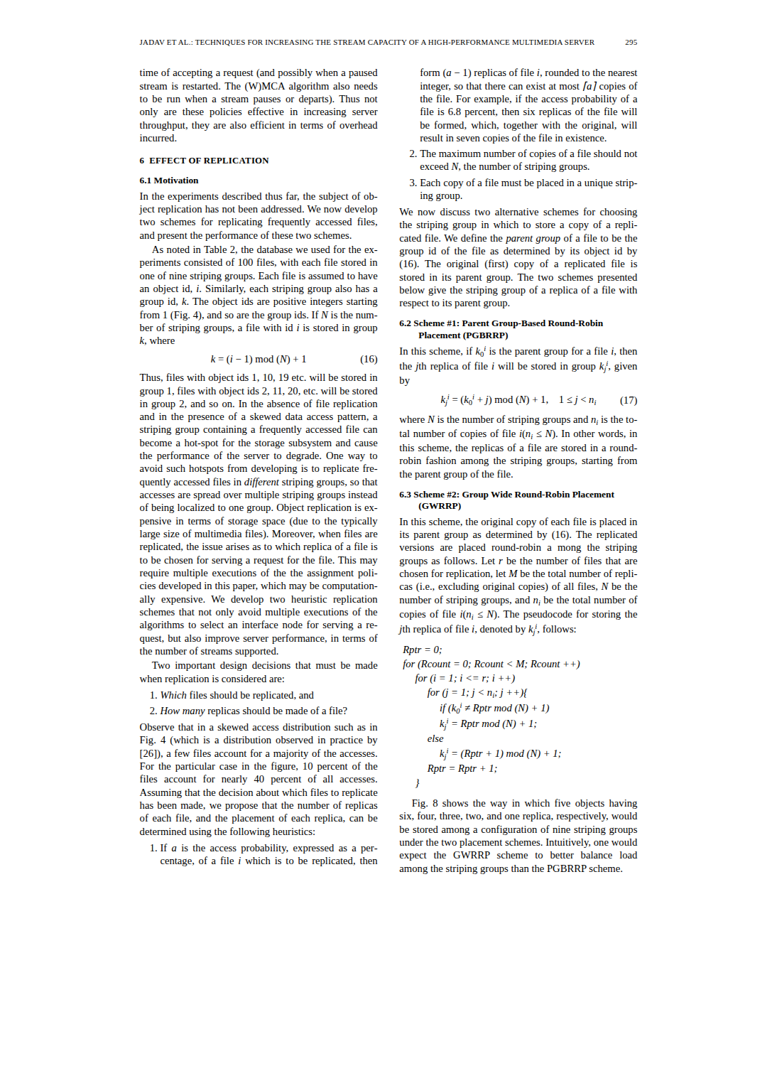Jadav et al.: Techniques for Increasing the Stream Capacity of a High-Performance Multimedia Server 295
time of accepting a request (and possibly when a paused stream is restarted. The (W)MCA algorithm also needs to be run when a stream pauses or departs). Thus not only are these policies effective in increasing server throughput, they are also efficient in terms of overhead incurred.
6 Effect of Replication
6.1 Motivation
In the experiments described thus far, the subject of object replication has not been addressed. We now develop two schemes for replicating frequently accessed files, and present the performance of these two schemes.
As noted in Table 2, the database we used for the experiments consisted of 100 files, with each file stored in one of nine striping groups. Each file is assumed to have an object id, i. Similarly, each striping group also has a group id, k. The object ids are positive integers starting from 1 (Fig. 4), and so are the group ids. If N is the number of striping groups, a file with id i is stored in group k, where
k = (i − 1) mod (N) + 1 (16)
Thus, files with object ids 1, 10, 19 etc. will be stored in group 1, files with object ids 2, 11, 20, etc. will be stored in group 2, and so on. In the absence of file replication and in the presence of a skewed data access pattern, a striping group containing a frequently accessed file can become a hot-spot for the storage subsystem and cause the performance of the server to degrade. One way to avoid such hotspots from developing is to replicate frequently accessed files in different striping groups, so that accesses are spread over multiple striping groups instead of being localized to one group. Object replication is expensive in terms of storage space (due to the typically large size of multimedia files). Moreover, when files are replicated, the issue arises as to which replica of a file is to be chosen for serving a request for the file. This may require multiple executions of the the assignment policies developed in this paper, which may be computationally expensive. We develop two heuristic replication schemes that not only avoid multiple executions of the algorithms to select an interface node for serving a request, but also improve server performance, in terms of the number of streams supported.
Two important design decisions that must be made when replication is considered are:
Which files should be replicated, and
How many replicas should be made of a file?
Observe that in a skewed access distribution such as in Fig. 4 (which is a distribution observed in practice by [26]), a few files account for a majority of the accesses. For the particular case in the figure, 10 percent of the files account for nearly 40 percent of all accesses. Assuming that the decision about which files to replicate has been made, we propose that the number of replicas of each file, and the placement of each replica, can be determined using the following heuristics:
If a is the access probability, expressed as a percentage, of a file i which is to be replicated, then form (a − 1) replicas of file i, rounded to the nearest integer, so that there can exist at most ⌈a⌉ copies of the file. For example, if the access probability of a file is 6.8 percent, then six replicas of the file will be formed, which, together with the original, will result in seven copies of the file in existence.
The maximum number of copies of a file should not exceed N, the number of striping groups.
Each copy of a file must be placed in a unique striping group.
We now discuss two alternative schemes for choosing the striping group in which to store a copy of a replicated file. We define the parent group of a file to be the group id of the file as determined by its object id by (16). The original (first) copy of a replicated file is stored in its parent group. The two schemes presented below give the striping group of a replica of a file with respect to its parent group.
6.2 Scheme #1: Parent Group-Based Round-RobinPlacement (PGBRRP)
In this scheme, if k0i is the parent group for a file i, then the jth replica of file i will be stored in group kji, given by
kji = (k0i + j) mod (N) + 1, 1 ≤ j < ni (17)
where N is the number of striping groups and ni is the total number of copies of file i(ni ≤ N). In other words, in this scheme, the replicas of a file are stored in a round-robin fashion among the striping groups, starting from the parent group of the file.
6.3 Scheme #2: Group Wide Round-Robin Placement(GWRRP)
In this scheme, the original copy of each file is placed in its parent group as determined by (16). The replicated versions are placed round-robin a mong the striping groups as follows. Let r be the number of files that are chosen for replication, let M be the total number of replicas (i.e., excluding original copies) of all files, N be the number of striping groups, and ni be the total number of copies of file i(ni ≤ N). The pseudocode for storing the jth replica of file i, denoted by kji, follows:
Rptr = 0;
for (Rcount = 0; Rcount < M; Rcount ++)
for (i = 1; i <= r; i ++)
for (j = 1; j < ni; j ++){
if (k0i ≠ Rptr mod (N) + 1)
kji = Rptr mod (N) + 1;
else
kji = (Rptr + 1) mod (N) + 1;
Rptr = Rptr + 1;
}
Fig. 8 shows the way in which five objects having six, four, three, two, and one replica, respectively, would be stored among a configuration of nine striping groups under the two placement schemes. Intuitively, one would expect the GWRRP scheme to better balance load among the striping groups than the PGBRRP scheme.